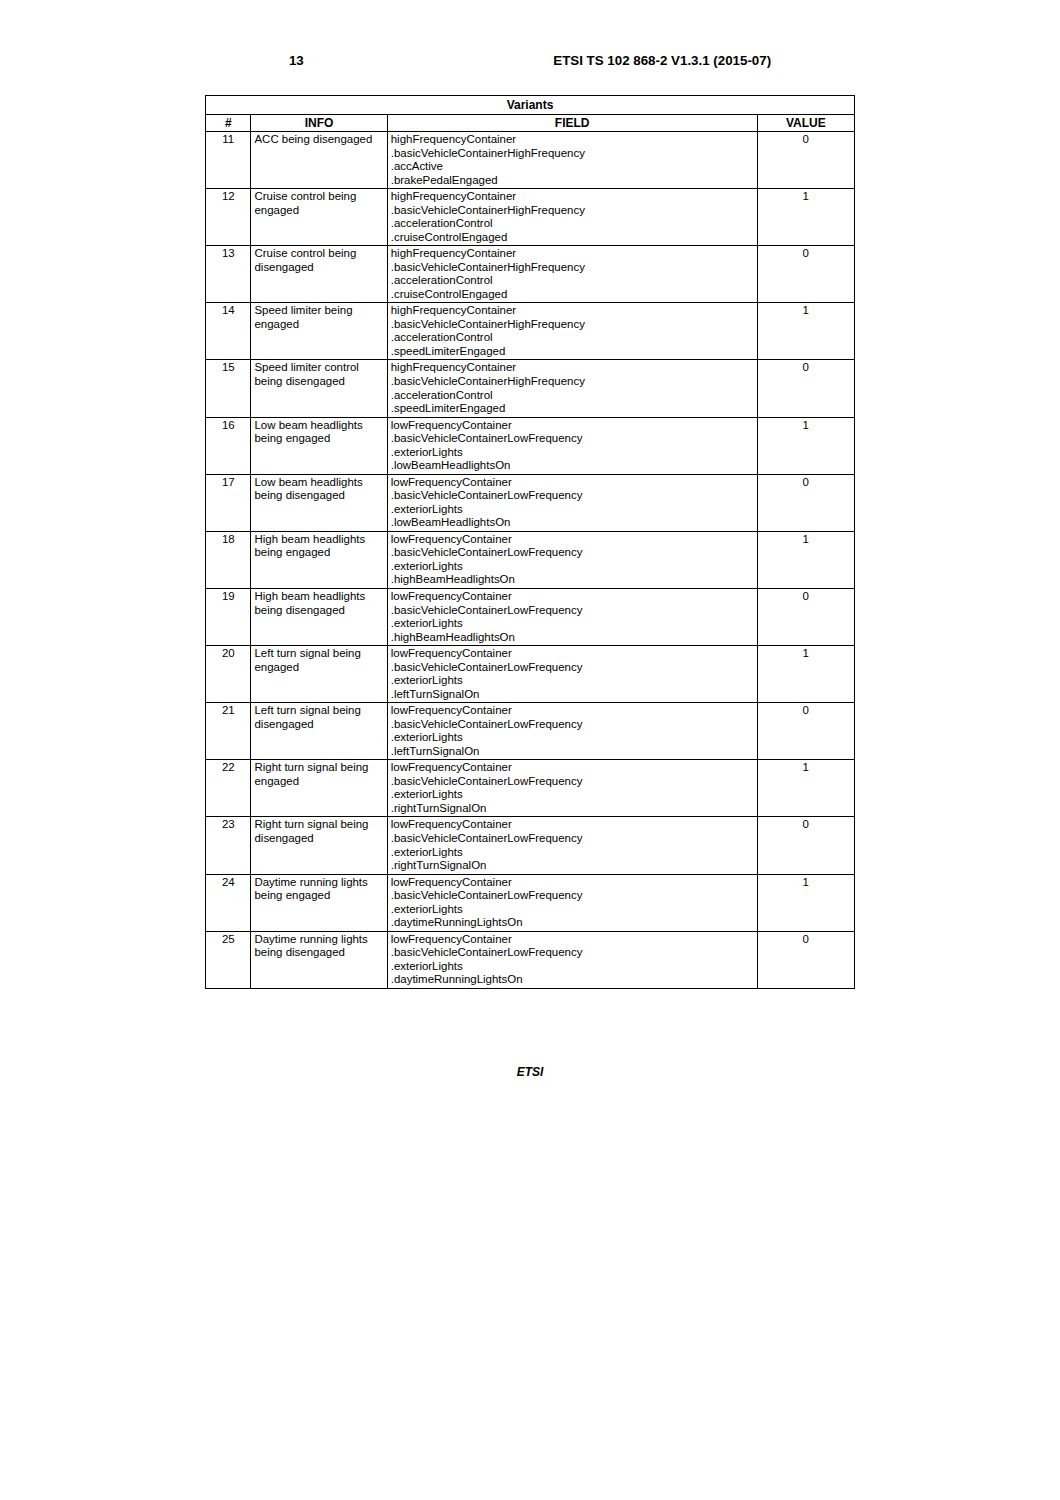13 ETSI TS 102 868-2 V1.3.1 (2015-07)
Variants
| # | INFO | FIELD | VALUE |
| --- | --- | --- | --- |
| 11 | ACC being disengaged | highFrequencyContainer .basicVehicleContainerHighFrequency .accActive .brakePedalEngaged | 0 |
| 12 | Cruise control being engaged | highFrequencyContainer .basicVehicleContainerHighFrequency .accelerationControl .cruiseControlEngaged | 1 |
| 13 | Cruise control being disengaged | highFrequencyContainer .basicVehicleContainerHighFrequency .accelerationControl .cruiseControlEngaged | 0 |
| 14 | Speed limiter being engaged | highFrequencyContainer .basicVehicleContainerHighFrequency .accelerationControl .speedLimiterEngaged | 1 |
| 15 | Speed limiter control being disengaged | highFrequencyContainer .basicVehicleContainerHighFrequency .accelerationControl .speedLimiterEngaged | 0 |
| 16 | Low beam headlights being engaged | lowFrequencyContainer .basicVehicleContainerLowFrequency .exteriorLights .lowBeamHeadlightsOn | 1 |
| 17 | Low beam headlights being disengaged | lowFrequencyContainer .basicVehicleContainerLowFrequency .exteriorLights .lowBeamHeadlightsOn | 0 |
| 18 | High beam headlights being engaged | lowFrequencyContainer .basicVehicleContainerLowFrequency .exteriorLights .highBeamHeadlightsOn | 1 |
| 19 | High beam headlights being disengaged | lowFrequencyContainer .basicVehicleContainerLowFrequency .exteriorLights .highBeamHeadlightsOn | 0 |
| 20 | Left turn signal being engaged | lowFrequencyContainer .basicVehicleContainerLowFrequency .exteriorLights .leftTurnSignalOn | 1 |
| 21 | Left turn signal being disengaged | lowFrequencyContainer .basicVehicleContainerLowFrequency .exteriorLights .leftTurnSignalOn | 0 |
| 22 | Right turn signal being engaged | lowFrequencyContainer .basicVehicleContainerLowFrequency .exteriorLights .rightTurnSignalOn | 1 |
| 23 | Right turn signal being disengaged | lowFrequencyContainer .basicVehicleContainerLowFrequency .exteriorLights .rightTurnSignalOn | 0 |
| 24 | Daytime running lights being engaged | lowFrequencyContainer .basicVehicleContainerLowFrequency .exteriorLights .daytimeRunningLightsOn | 1 |
| 25 | Daytime running lights being disengaged | lowFrequencyContainer .basicVehicleContainerLowFrequency .exteriorLights .daytimeRunningLightsOn | 0 |
ETSI